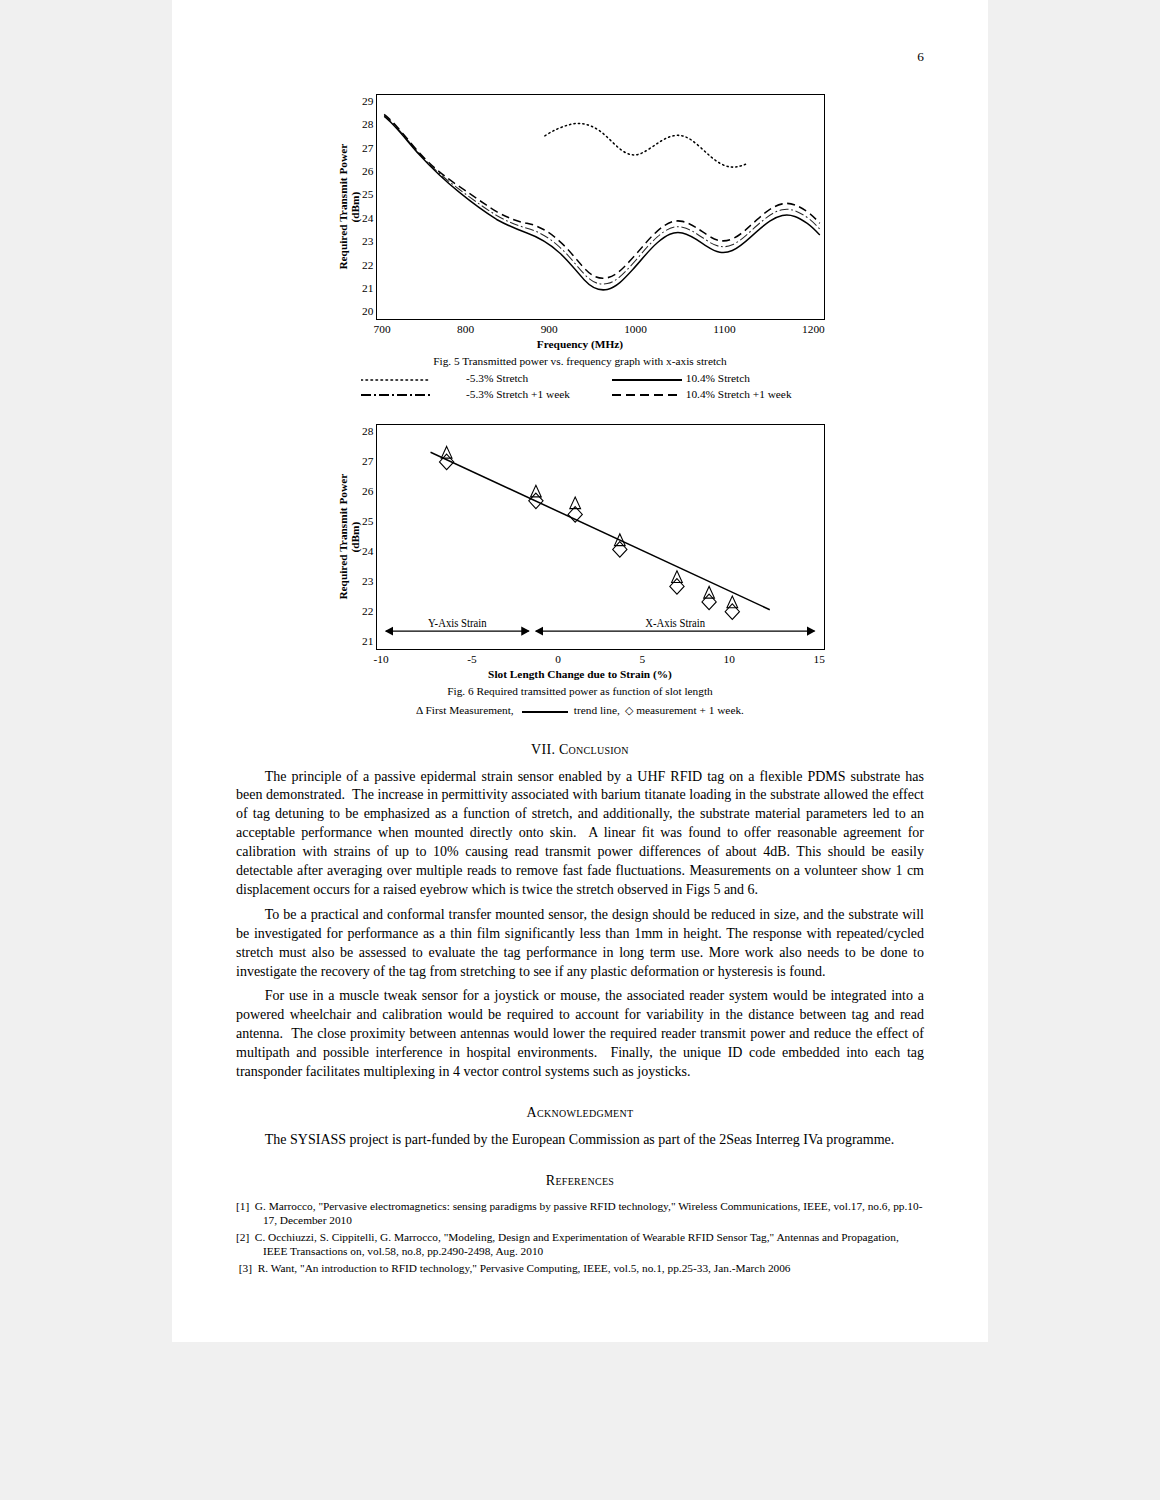6
Required Transmit Power
(dBm)
2928272625 2423222120
700800900100011001200
Frequency (MHz)
Fig. 5 Transmitted power vs. frequency graph with x-axis stretch
| | -5.3% Stretch | | 10.4% Stretch |
| | -5.3% Stretch +1 week | | 10.4% Stretch +1 week |
Required Transmit Power
(dBm)
28272625 24232221
Y-Axis Strain X-Axis Strain
-10-5051015
Slot Length Change due to Strain (%)
Fig. 6 Required tramsitted power as function of slot length
Δ First Measurement, trend line, ◇ measurement + 1 week.
VII. Conclusion
The principle of a passive epidermal strain sensor enabled by a UHF RFID tag on a flexible PDMS substrate has been demonstrated. The increase in permittivity associated with barium titanate loading in the substrate allowed the effect of tag detuning to be emphasized as a function of stretch, and additionally, the substrate material parameters led to an acceptable performance when mounted directly onto skin. A linear fit was found to offer reasonable agreement for calibration with strains of up to 10% causing read transmit power differences of about 4dB. This should be easily detectable after averaging over multiple reads to remove fast fade fluctuations. Measurements on a volunteer show 1 cm displacement occurs for a raised eyebrow which is twice the stretch observed in Figs 5 and 6.
To be a practical and conformal transfer mounted sensor, the design should be reduced in size, and the substrate will be investigated for performance as a thin film significantly less than 1mm in height. The response with repeated/cycled stretch must also be assessed to evaluate the tag performance in long term use. More work also needs to be done to investigate the recovery of the tag from stretching to see if any plastic deformation or hysteresis is found.
For use in a muscle tweak sensor for a joystick or mouse, the associated reader system would be integrated into a powered wheelchair and calibration would be required to account for variability in the distance between tag and read antenna. The close proximity between antennas would lower the required reader transmit power and reduce the effect of multipath and possible interference in hospital environments. Finally, the unique ID code embedded into each tag transponder facilitates multiplexing in 4 vector control systems such as joysticks.
Acknowledgment
The SYSIASS project is part-funded by the European Commission as part of the 2Seas Interreg IVa programme.
References
[1] G. Marrocco, "Pervasive electromagnetics: sensing paradigms by passive RFID technology," Wireless Communications, IEEE, vol.17, no.6, pp.10-17, December 2010
[2] C. Occhiuzzi, S. Cippitelli, G. Marrocco, "Modeling, Design and Experimentation of Wearable RFID Sensor Tag," Antennas and Propagation, IEEE Transactions on, vol.58, no.8, pp.2490-2498, Aug. 2010
[3] R. Want, "An introduction to RFID technology," Pervasive Computing, IEEE, vol.5, no.1, pp.25-33, Jan.-March 2006